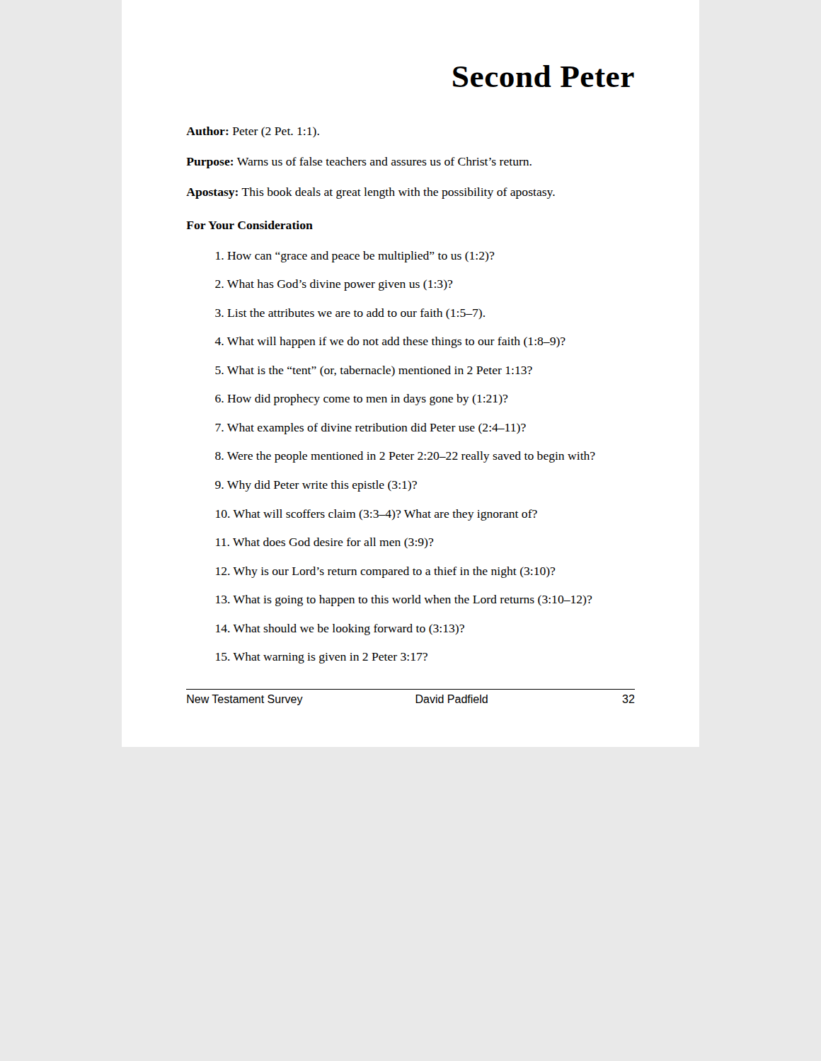Second Peter
Author: Peter (2 Pet. 1:1).
Purpose: Warns us of false teachers and assures us of Christ’s return.
Apostasy: This book deals at great length with the possibility of apostasy.
For Your Consideration
1. How can “grace and peace be multiplied” to us (1:2)?
2. What has God’s divine power given us (1:3)?
3. List the attributes we are to add to our faith (1:5–7).
4. What will happen if we do not add these things to our faith (1:8–9)?
5. What is the “tent” (or, tabernacle) mentioned in 2 Peter 1:13?
6. How did prophecy come to men in days gone by (1:21)?
7. What examples of divine retribution did Peter use (2:4–11)?
8. Were the people mentioned in 2 Peter 2:20–22 really saved to begin with?
9. Why did Peter write this epistle (3:1)?
10. What will scoffers claim (3:3–4)? What are they ignorant of?
11. What does God desire for all men (3:9)?
12. Why is our Lord’s return compared to a thief in the night (3:10)?
13. What is going to happen to this world when the Lord returns (3:10–12)?
14. What should we be looking forward to (3:13)?
15. What warning is given in 2 Peter 3:17?
New Testament Survey David Padfield 32